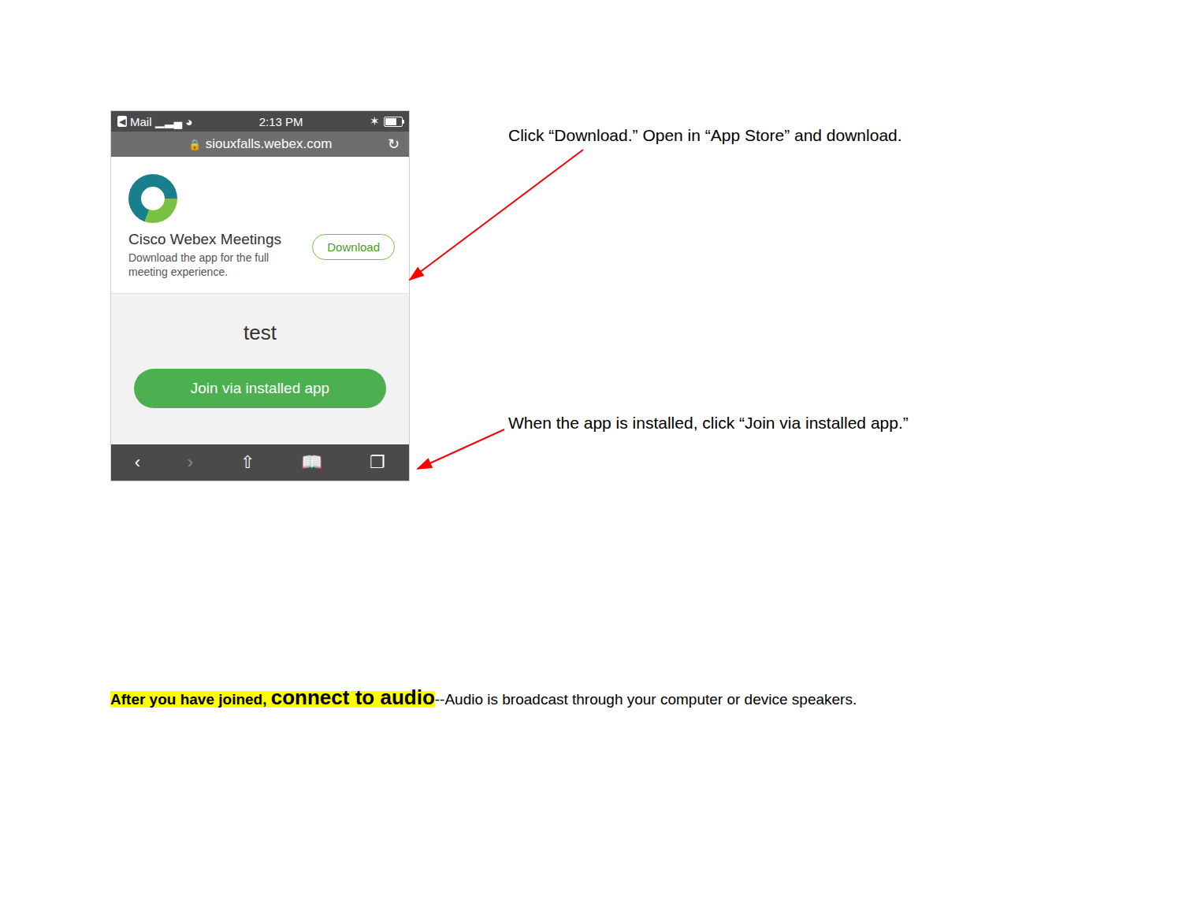◀ Mail ▁▂▄ ◕
2:13 PM
✶
🔒 siouxfalls.webex.com ↻
Cisco Webex Meetings
Download the app for the full meeting experience.
Download
test
Join via installed app
‹ › ⇧ 📖 ❐
Click “Download.” Open in “App Store” and download.
When the app is installed, click “Join via installed app.”
After you have joined, connect to audio--Audio is broadcast through your computer or device speakers.